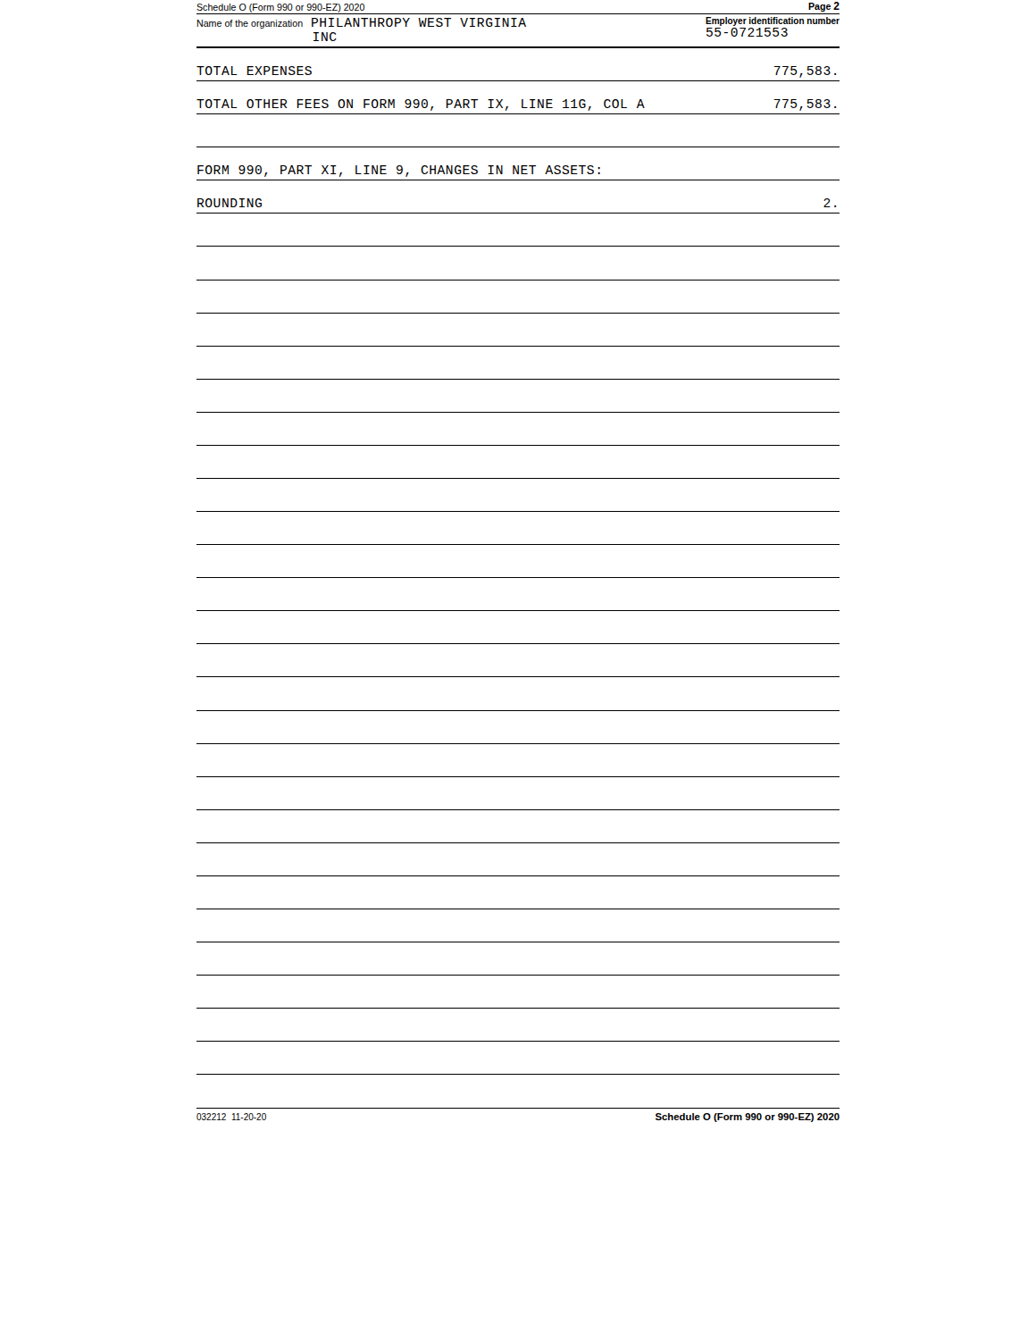Schedule O (Form 990 or 990-EZ) 2020
Page 2
Name of the organization PHILANTHROPY WEST VIRGINIA
INC
Employer identification number
55-0721553
TOTAL EXPENSES 775,583.
TOTAL OTHER FEES ON FORM 990, PART IX, LINE 11G, COL A 775,583.
FORM 990, PART XI, LINE 9, CHANGES IN NET ASSETS:
ROUNDING 2.
032212 11-20-20
Schedule O (Form 990 or 990-EZ) 2020